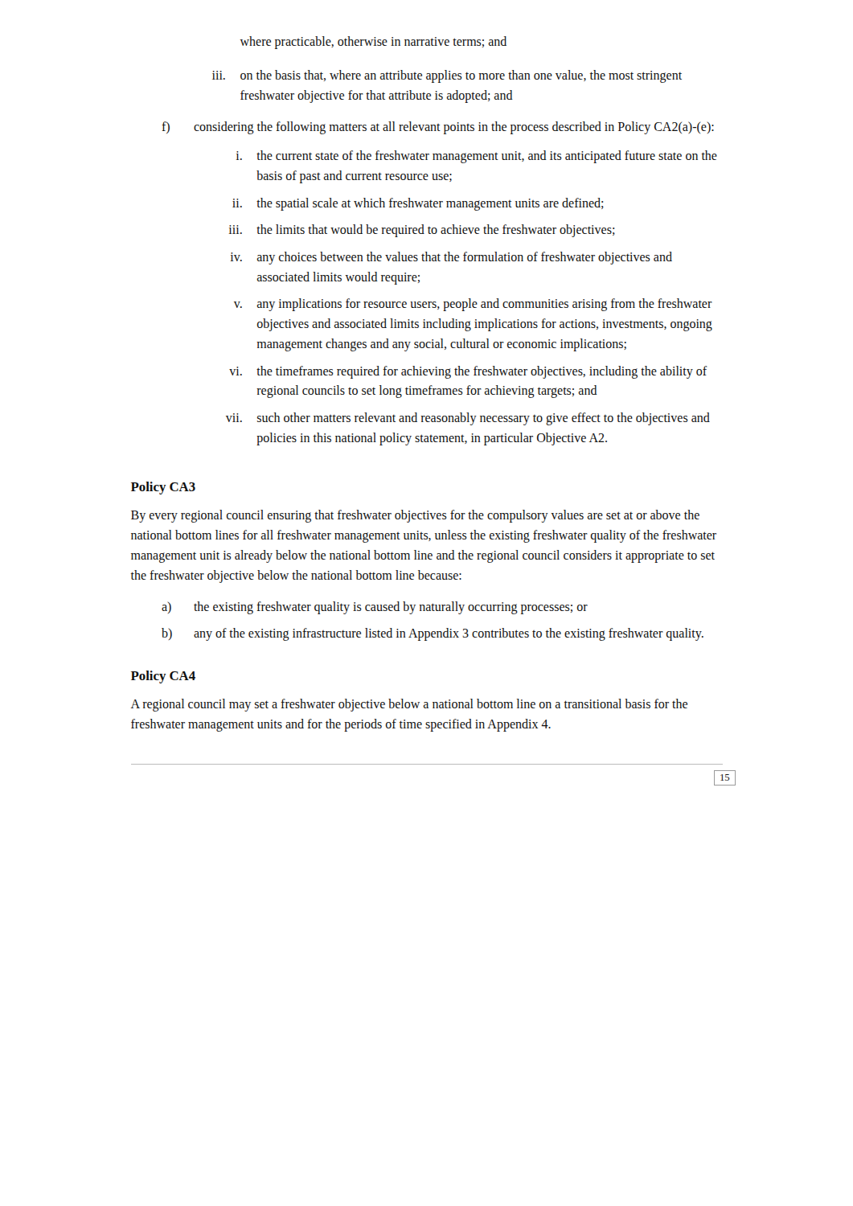where practicable, otherwise in narrative terms; and
iii. on the basis that, where an attribute applies to more than one value, the most stringent freshwater objective for that attribute is adopted; and
f) considering the following matters at all relevant points in the process described in Policy CA2(a)-(e):
i. the current state of the freshwater management unit, and its anticipated future state on the basis of past and current resource use;
ii. the spatial scale at which freshwater management units are defined;
iii. the limits that would be required to achieve the freshwater objectives;
iv. any choices between the values that the formulation of freshwater objectives and associated limits would require;
v. any implications for resource users, people and communities arising from the freshwater objectives and associated limits including implications for actions, investments, ongoing management changes and any social, cultural or economic implications;
vi. the timeframes required for achieving the freshwater objectives, including the ability of regional councils to set long timeframes for achieving targets; and
vii. such other matters relevant and reasonably necessary to give effect to the objectives and policies in this national policy statement, in particular Objective A2.
Policy CA3
By every regional council ensuring that freshwater objectives for the compulsory values are set at or above the national bottom lines for all freshwater management units, unless the existing freshwater quality of the freshwater management unit is already below the national bottom line and the regional council considers it appropriate to set the freshwater objective below the national bottom line because:
a) the existing freshwater quality is caused by naturally occurring processes; or
b) any of the existing infrastructure listed in Appendix 3 contributes to the existing freshwater quality.
Policy CA4
A regional council may set a freshwater objective below a national bottom line on a transitional basis for the freshwater management units and for the periods of time specified in Appendix 4.
15